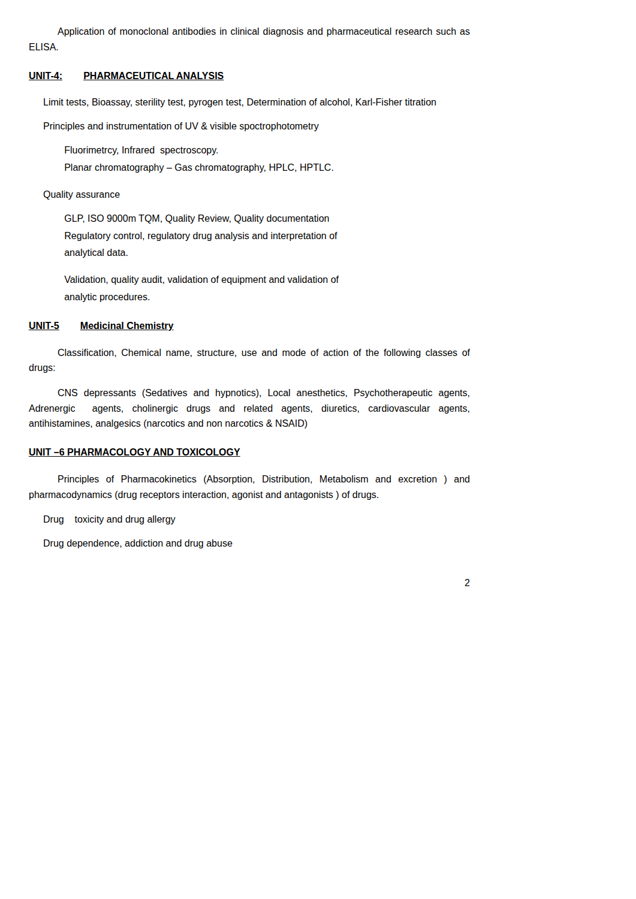Application of monoclonal antibodies in clinical diagnosis and pharmaceutical research such as ELISA.
UNIT-4: PHARMACEUTICAL ANALYSIS
Limit tests, Bioassay, sterility test, pyrogen test, Determination of alcohol, Karl-Fisher titration
Principles and instrumentation of UV & visible spoctrophotometry
Fluorimetrcy, Infrared spectroscopy.
Planar chromatography – Gas chromatography, HPLC, HPTLC.
Quality assurance
GLP, ISO 9000m TQM, Quality Review, Quality documentation
Regulatory control, regulatory drug analysis and interpretation of
analytical data.
Validation, quality audit, validation of equipment and validation of
analytic procedures.
UNIT-5 Medicinal Chemistry
Classification, Chemical name, structure, use and mode of action of the following classes of drugs:
CNS depressants (Sedatives and hypnotics), Local anesthetics, Psychotherapeutic agents, Adrenergic agents, cholinergic drugs and related agents, diuretics, cardiovascular agents, antihistamines, analgesics (narcotics and non narcotics & NSAID)
UNIT –6 PHARMACOLOGY AND TOXICOLOGY
Principles of Pharmacokinetics (Absorption, Distribution, Metabolism and excretion ) and pharmacodynamics (drug receptors interaction, agonist and antagonists ) of drugs.
Drug toxicity and drug allergy
Drug dependence, addiction and drug abuse
2